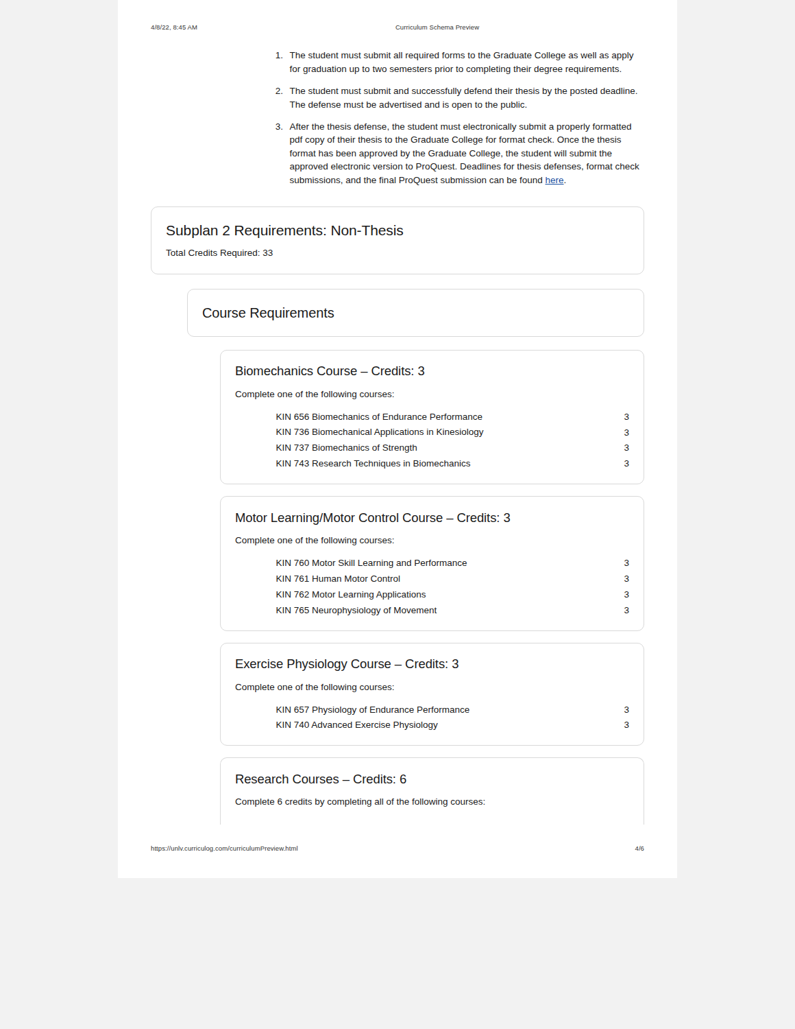4/8/22, 8:45 AM Curriculum Schema Preview
The student must submit all required forms to the Graduate College as well as apply for graduation up to two semesters prior to completing their degree requirements.
The student must submit and successfully defend their thesis by the posted deadline. The defense must be advertised and is open to the public.
After the thesis defense, the student must electronically submit a properly formatted pdf copy of their thesis to the Graduate College for format check. Once the thesis format has been approved by the Graduate College, the student will submit the approved electronic version to ProQuest. Deadlines for thesis defenses, format check submissions, and the final ProQuest submission can be found here.
Subplan 2 Requirements: Non-Thesis
Total Credits Required: 33
Course Requirements
Biomechanics Course – Credits: 3
Complete one of the following courses:
KIN 656 Biomechanics of Endurance Performance 3
KIN 736 Biomechanical Applications in Kinesiology 3
KIN 737 Biomechanics of Strength 3
KIN 743 Research Techniques in Biomechanics 3
Motor Learning/Motor Control Course – Credits: 3
Complete one of the following courses:
KIN 760 Motor Skill Learning and Performance 3
KIN 761 Human Motor Control 3
KIN 762 Motor Learning Applications 3
KIN 765 Neurophysiology of Movement 3
Exercise Physiology Course – Credits: 3
Complete one of the following courses:
KIN 657 Physiology of Endurance Performance 3
KIN 740 Advanced Exercise Physiology 3
Research Courses – Credits: 6
Complete 6 credits by completing all of the following courses:
https://unlv.curriculog.com/curriculumPreview.html 4/6